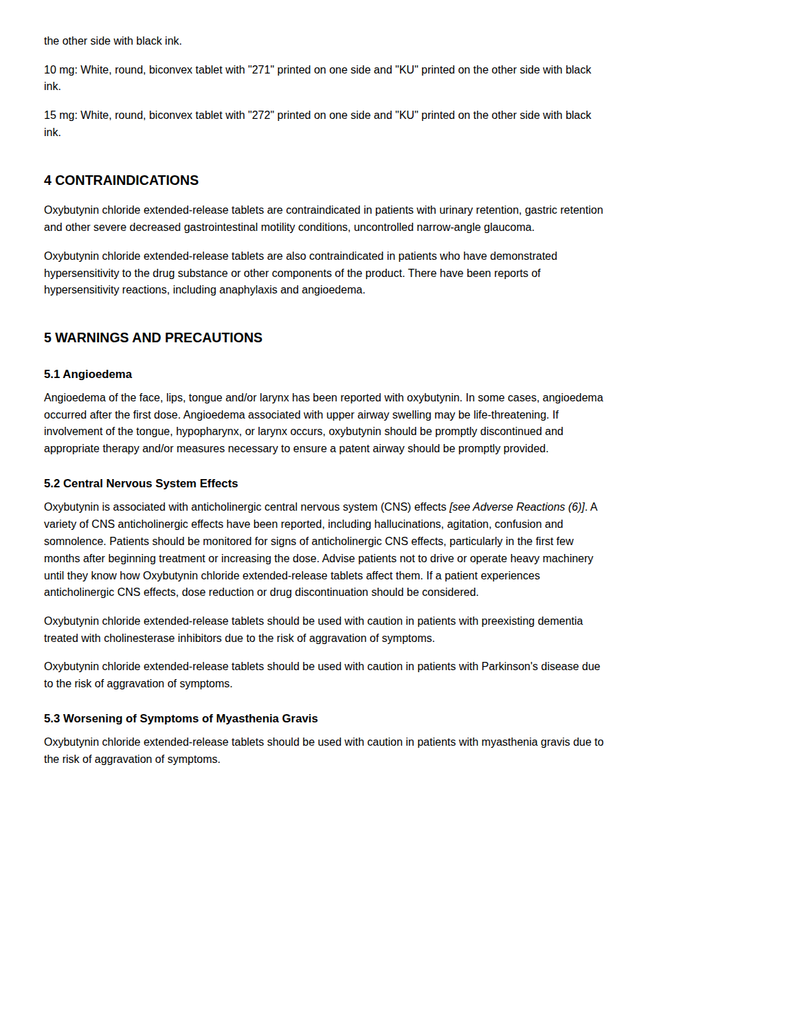the other side with black ink.
10 mg: White, round, biconvex tablet with "271" printed on one side and "KU" printed on the other side with black ink.
15 mg: White, round, biconvex tablet with "272" printed on one side and "KU" printed on the other side with black ink.
4 CONTRAINDICATIONS
Oxybutynin chloride extended-release tablets are contraindicated in patients with urinary retention, gastric retention and other severe decreased gastrointestinal motility conditions, uncontrolled narrow-angle glaucoma.
Oxybutynin chloride extended-release tablets are also contraindicated in patients who have demonstrated hypersensitivity to the drug substance or other components of the product. There have been reports of hypersensitivity reactions, including anaphylaxis and angioedema.
5 WARNINGS AND PRECAUTIONS
5.1 Angioedema
Angioedema of the face, lips, tongue and/or larynx has been reported with oxybutynin. In some cases, angioedema occurred after the first dose. Angioedema associated with upper airway swelling may be life-threatening. If involvement of the tongue, hypopharynx, or larynx occurs, oxybutynin should be promptly discontinued and appropriate therapy and/or measures necessary to ensure a patent airway should be promptly provided.
5.2 Central Nervous System Effects
Oxybutynin is associated with anticholinergic central nervous system (CNS) effects [see Adverse Reactions (6)]. A variety of CNS anticholinergic effects have been reported, including hallucinations, agitation, confusion and somnolence. Patients should be monitored for signs of anticholinergic CNS effects, particularly in the first few months after beginning treatment or increasing the dose. Advise patients not to drive or operate heavy machinery until they know how Oxybutynin chloride extended-release tablets affect them. If a patient experiences anticholinergic CNS effects, dose reduction or drug discontinuation should be considered.
Oxybutynin chloride extended-release tablets should be used with caution in patients with preexisting dementia treated with cholinesterase inhibitors due to the risk of aggravation of symptoms.
Oxybutynin chloride extended-release tablets should be used with caution in patients with Parkinson's disease due to the risk of aggravation of symptoms.
5.3 Worsening of Symptoms of Myasthenia Gravis
Oxybutynin chloride extended-release tablets should be used with caution in patients with myasthenia gravis due to the risk of aggravation of symptoms.